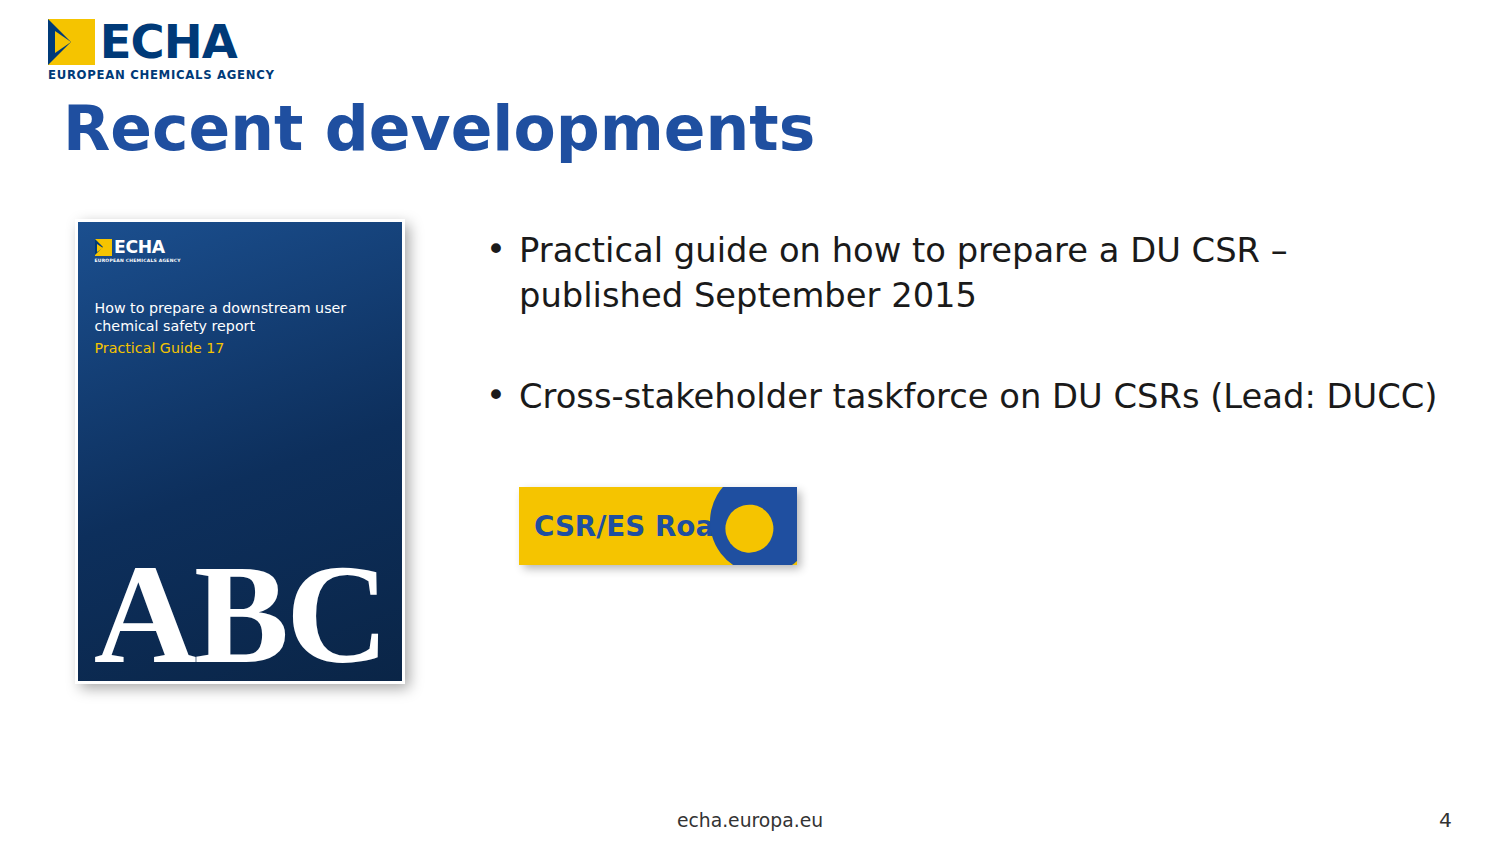ECHA
EUROPEAN CHEMICALS AGENCY
Recent developments
ECHA
EUROPEAN CHEMICALS AGENCY
How to prepare a downstream user
chemical safety report Practical Guide 17
ABC
Practical guide on how to prepare a DU CSR – published September 2015
Cross-stakeholder taskforce on DU CSRs (Lead: DUCC)
CSR/ES Roadmap
echa.europa.eu
4